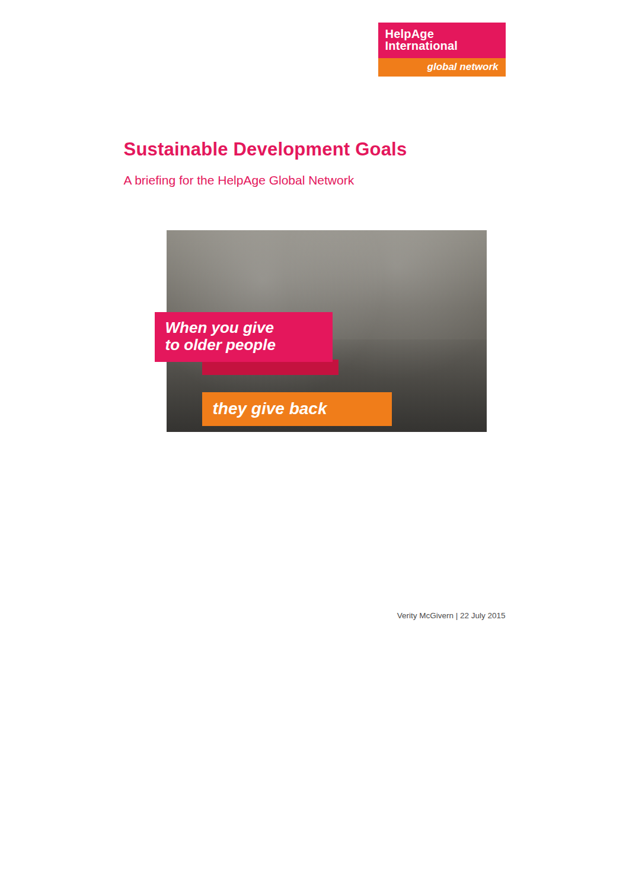HelpAge International
global network
Sustainable Development Goals
A briefing for the HelpAge Global Network
When you give
to older people
they give back
Verity McGivern | 22 July 2015